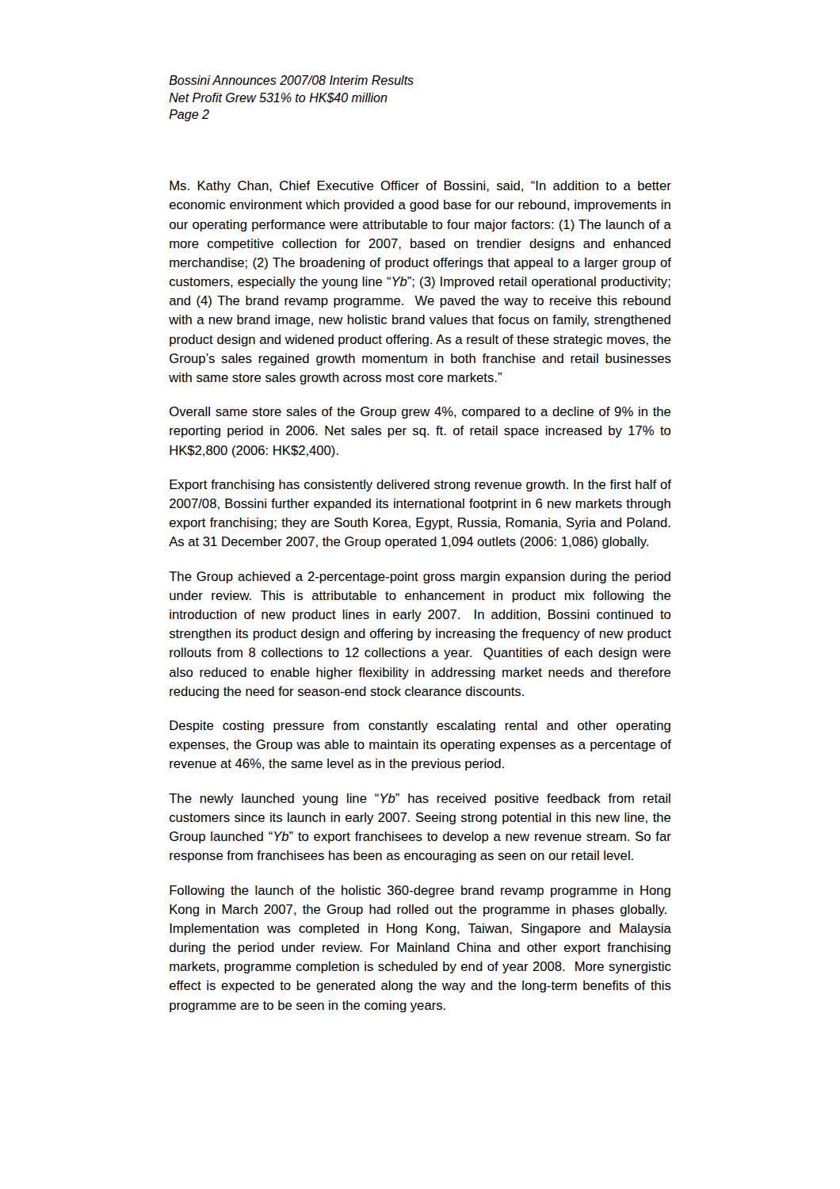Bossini Announces 2007/08 Interim Results
Net Profit Grew 531% to HK$40 million
Page 2
Ms. Kathy Chan, Chief Executive Officer of Bossini, said, “In addition to a better economic environment which provided a good base for our rebound, improvements in our operating performance were attributable to four major factors: (1) The launch of a more competitive collection for 2007, based on trendier designs and enhanced merchandise; (2) The broadening of product offerings that appeal to a larger group of customers, especially the young line “Yb”; (3) Improved retail operational productivity; and (4) The brand revamp programme. We paved the way to receive this rebound with a new brand image, new holistic brand values that focus on family, strengthened product design and widened product offering. As a result of these strategic moves, the Group’s sales regained growth momentum in both franchise and retail businesses with same store sales growth across most core markets.”
Overall same store sales of the Group grew 4%, compared to a decline of 9% in the reporting period in 2006. Net sales per sq. ft. of retail space increased by 17% to HK$2,800 (2006: HK$2,400).
Export franchising has consistently delivered strong revenue growth. In the first half of 2007/08, Bossini further expanded its international footprint in 6 new markets through export franchising; they are South Korea, Egypt, Russia, Romania, Syria and Poland. As at 31 December 2007, the Group operated 1,094 outlets (2006: 1,086) globally.
The Group achieved a 2-percentage-point gross margin expansion during the period under review. This is attributable to enhancement in product mix following the introduction of new product lines in early 2007. In addition, Bossini continued to strengthen its product design and offering by increasing the frequency of new product rollouts from 8 collections to 12 collections a year. Quantities of each design were also reduced to enable higher flexibility in addressing market needs and therefore reducing the need for season-end stock clearance discounts.
Despite costing pressure from constantly escalating rental and other operating expenses, the Group was able to maintain its operating expenses as a percentage of revenue at 46%, the same level as in the previous period.
The newly launched young line “Yb” has received positive feedback from retail customers since its launch in early 2007. Seeing strong potential in this new line, the Group launched “Yb” to export franchisees to develop a new revenue stream. So far response from franchisees has been as encouraging as seen on our retail level.
Following the launch of the holistic 360-degree brand revamp programme in Hong Kong in March 2007, the Group had rolled out the programme in phases globally. Implementation was completed in Hong Kong, Taiwan, Singapore and Malaysia during the period under review. For Mainland China and other export franchising markets, programme completion is scheduled by end of year 2008. More synergistic effect is expected to be generated along the way and the long-term benefits of this programme are to be seen in the coming years.